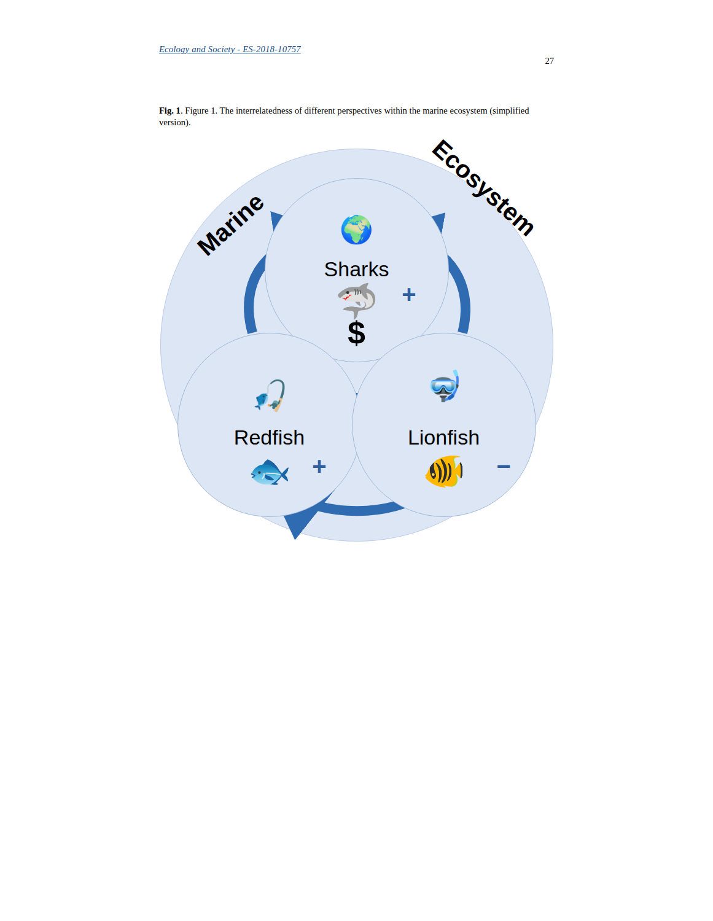Ecology and Society - ES-2018-10757
27
Fig. 1. Figure 1. The interrelatedness of different perspectives within the marine ecosystem (simplified version).
Marine Ecosystem
🌍
Sharks
🦈 +
🎣
Redfish
🐟 +
🤿
Lionfish
🐠 −
$